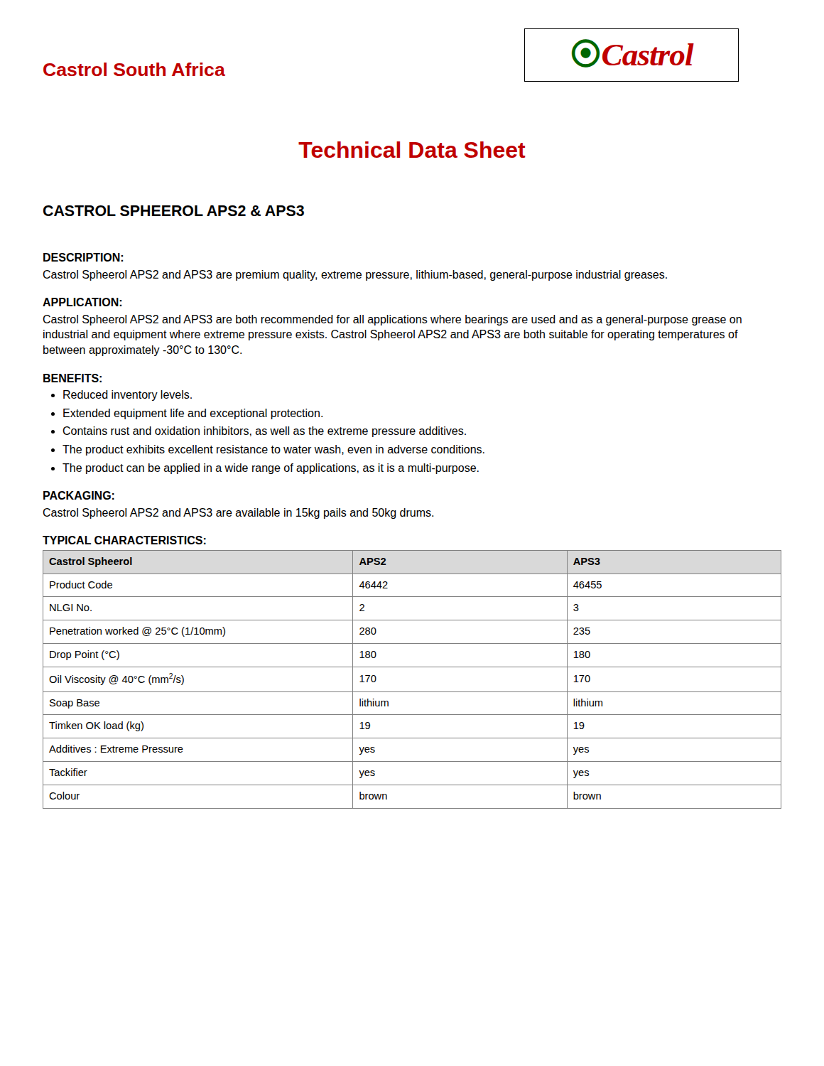⦿Castrol
Castrol South Africa
Technical Data Sheet
CASTROL SPHEEROL APS2 & APS3
DESCRIPTION:
Castrol Spheerol APS2 and APS3 are premium quality, extreme pressure, lithium-based, general-purpose industrial greases.
APPLICATION:
Castrol Spheerol APS2 and APS3 are both recommended for all applications where bearings are used and as a general-purpose grease on industrial and equipment where extreme pressure exists. Castrol Spheerol APS2 and APS3 are both suitable for operating temperatures of between approximately -30°C to 130°C.
BENEFITS:
Reduced inventory levels.
Extended equipment life and exceptional protection.
Contains rust and oxidation inhibitors, as well as the extreme pressure additives.
The product exhibits excellent resistance to water wash, even in adverse conditions.
The product can be applied in a wide range of applications, as it is a multi-purpose.
PACKAGING:
Castrol Spheerol APS2 and APS3 are available in 15kg pails and 50kg drums.
TYPICAL CHARACTERISTICS:
| Castrol Spheerol | APS2 | APS3 |
| --- | --- | --- |
| Product Code | 46442 | 46455 |
| NLGI No. | 2 | 3 |
| Penetration worked @ 25°C (1/10mm) | 280 | 235 |
| Drop Point (°C) | 180 | 180 |
| Oil Viscosity @ 40°C (mm 2 /s) | 170 | 170 |
| Soap Base | lithium | lithium |
| Timken OK load (kg) | 19 | 19 |
| Additives : Extreme Pressure | yes | yes |
| Tackifier | yes | yes |
| Colour | brown | brown |